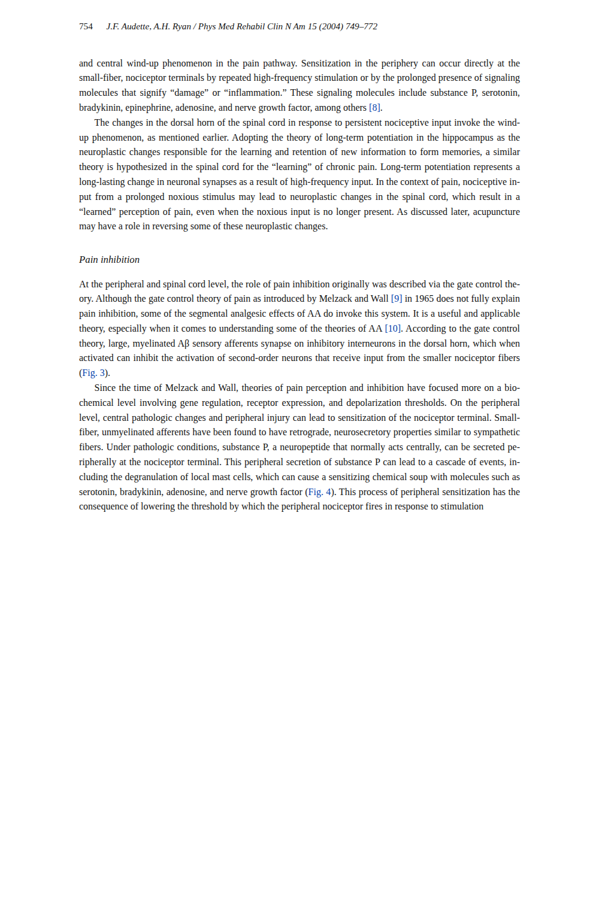754 J.F. Audette, A.H. Ryan / Phys Med Rehabil Clin N Am 15 (2004) 749–772
and central wind-up phenomenon in the pain pathway. Sensitization in the periphery can occur directly at the small-fiber, nociceptor terminals by repeated high-frequency stimulation or by the prolonged presence of signaling molecules that signify “damage” or “inflammation.” These signaling molecules include substance P, serotonin, bradykinin, epinephrine, adenosine, and nerve growth factor, among others [8].
The changes in the dorsal horn of the spinal cord in response to persistent nociceptive input invoke the wind-up phenomenon, as mentioned earlier. Adopting the theory of long-term potentiation in the hippocampus as the neuroplastic changes responsible for the learning and retention of new information to form memories, a similar theory is hypothesized in the spinal cord for the “learning” of chronic pain. Long-term potentiation represents a long-lasting change in neuronal synapses as a result of high-frequency input. In the context of pain, nociceptive input from a prolonged noxious stimulus may lead to neuroplastic changes in the spinal cord, which result in a “learned” perception of pain, even when the noxious input is no longer present. As discussed later, acupuncture may have a role in reversing some of these neuroplastic changes.
Pain inhibition
At the peripheral and spinal cord level, the role of pain inhibition originally was described via the gate control theory. Although the gate control theory of pain as introduced by Melzack and Wall [9] in 1965 does not fully explain pain inhibition, some of the segmental analgesic effects of AA do invoke this system. It is a useful and applicable theory, especially when it comes to understanding some of the theories of AA [10]. According to the gate control theory, large, myelinated Aβ sensory afferents synapse on inhibitory interneurons in the dorsal horn, which when activated can inhibit the activation of second-order neurons that receive input from the smaller nociceptor fibers (Fig. 3).
Since the time of Melzack and Wall, theories of pain perception and inhibition have focused more on a biochemical level involving gene regulation, receptor expression, and depolarization thresholds. On the peripheral level, central pathologic changes and peripheral injury can lead to sensitization of the nociceptor terminal. Small-fiber, unmyelinated afferents have been found to have retrograde, neurosecretory properties similar to sympathetic fibers. Under pathologic conditions, substance P, a neuropeptide that normally acts centrally, can be secreted peripherally at the nociceptor terminal. This peripheral secretion of substance P can lead to a cascade of events, including the degranulation of local mast cells, which can cause a sensitizing chemical soup with molecules such as serotonin, bradykinin, adenosine, and nerve growth factor (Fig. 4). This process of peripheral sensitization has the consequence of lowering the threshold by which the peripheral nociceptor fires in response to stimulation